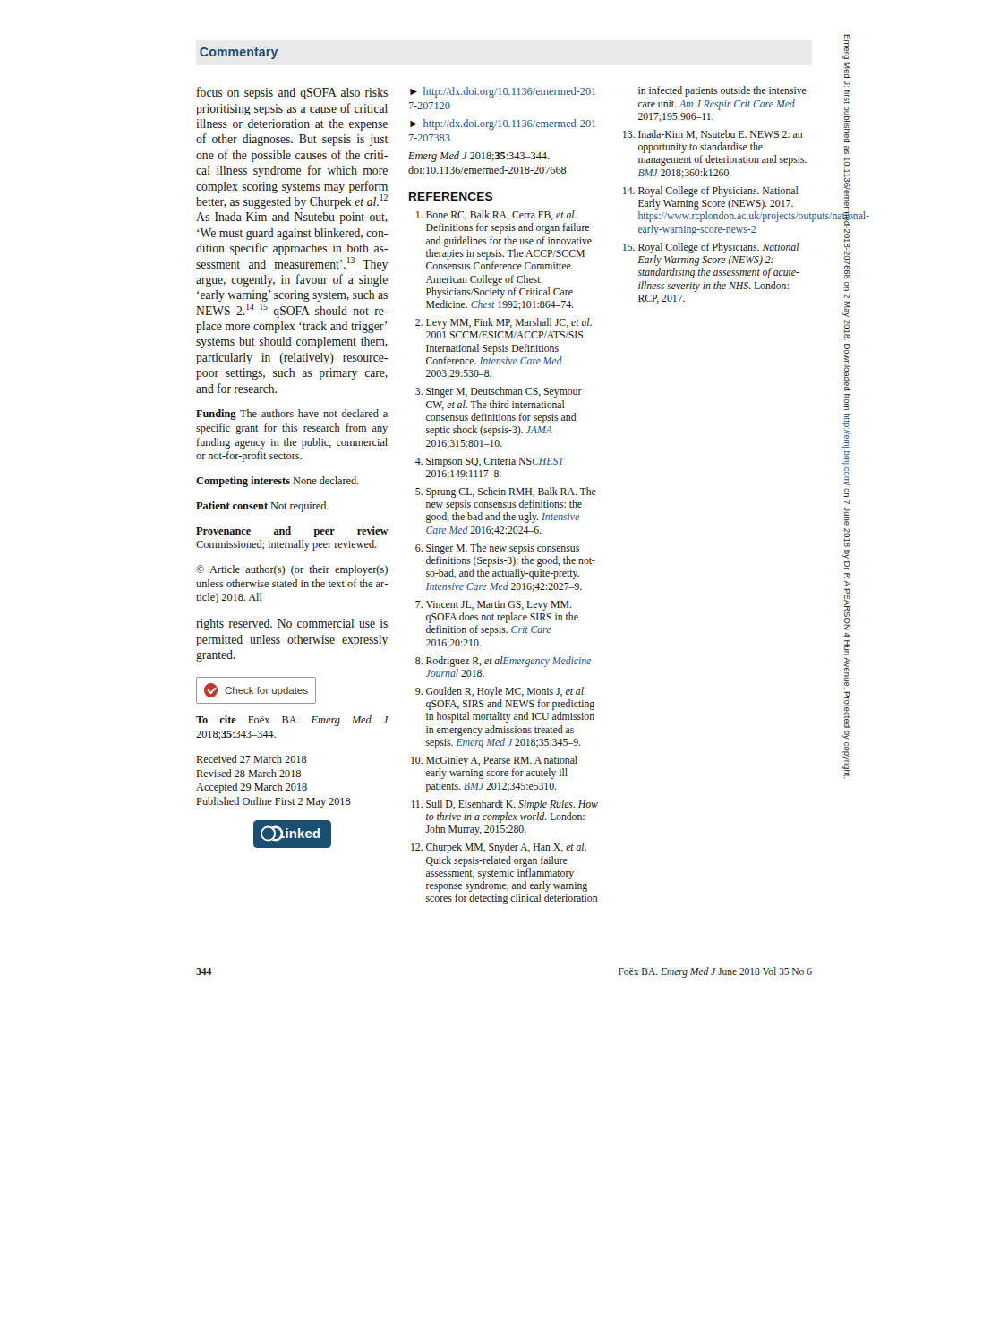Emerg Med J: first published as 10.1136/emermed-2018-207668 on 2 May 2018. Downloaded from http://emj.bmj.com/ on 7 June 2018 by Dr R A PEARSON 4 Hun Avenue. Protected by copyright.
Commentary
focus on sepsis and qSOFA also risks prioritising sepsis as a cause of critical illness or deterioration at the expense of other diagnoses. But sepsis is just one of the possible causes of the critical illness syndrome for which more complex scoring systems may perform better, as suggested by Churpek et al.12 As Inada-Kim and Nsutebu point out, ‘We must guard against blinkered, condition specific approaches in both assessment and measurement’.13 They argue, cogently, in favour of a single ‘early warning’ scoring system, such as NEWS 2.14 15 qSOFA should not replace more complex ‘track and trigger’ systems but should complement them, particularly in (relatively) resource-poor settings, such as primary care, and for research.
Funding The authors have not declared a specific grant for this research from any funding agency in the public, commercial or not-for-profit sectors.
Competing interests None declared.
Patient consent Not required.
Provenance and peer review Commissioned; internally peer reviewed.
© Article author(s) (or their employer(s) unless otherwise stated in the text of the article) 2018. All
rights reserved. No commercial use is permitted unless otherwise expressly granted.
Check for updates
To cite Foëx BA. Emerg Med J 2018;35:343–344.
Received 27 March 2018
Revised 28 March 2018
Accepted 29 March 2018
Published Online First 2 May 2018
Linked
►http://dx.doi.org/10.1136/emermed-2017-207120
►http://dx.doi.org/10.1136/emermed-2017-207383
Emerg Med J 2018;35:343–344.
doi:10.1136/emermed-2018-207668
REFERENCES
Bone RC, Balk RA, Cerra FB, et al. Definitions for sepsis and organ failure and guidelines for the use of innovative therapies in sepsis. The ACCP/SCCM Consensus Conference Committee. American College of Chest Physicians/Society of Critical Care Medicine. Chest 1992;101:864–74.
Levy MM, Fink MP, Marshall JC, et al. 2001 SCCM/ESICM/ACCP/ATS/SIS International Sepsis Definitions Conference. Intensive Care Med 2003;29:530–8.
Singer M, Deutschman CS, Seymour CW, et al. The third international consensus definitions for sepsis and septic shock (sepsis-3). JAMA 2016;315:801–10.
Simpson SQ, Criteria NSCHEST 2016;149:1117–8.
Sprung CL, Schein RMH, Balk RA. The new sepsis consensus definitions: the good, the bad and the ugly. Intensive Care Med 2016;42:2024–6.
Singer M. The new sepsis consensus definitions (Sepsis-3): the good, the not-so-bad, and the actually-quite-pretty. Intensive Care Med 2016;42:2027–9.
Vincent JL, Martin GS, Levy MM. qSOFA does not replace SIRS in the definition of sepsis. Crit Care 2016;20:210.
Rodriguez R, et al Emergency Medicine Journal 2018.
Goulden R, Hoyle MC, Monis J, et al. qSOFA, SIRS and NEWS for predicting in hospital mortality and ICU admission in emergency admissions treated as sepsis. Emerg Med J 2018;35:345–9.
McGinley A, Pearse RM. A national early warning score for acutely ill patients. BMJ 2012;345:e5310.
Sull D, Eisenhardt K. Simple Rules. How to thrive in a complex world. London: John Murray, 2015:280.
Churpek MM, Snyder A, Han X, et al. Quick sepsis-related organ failure assessment, systemic inflammatory response syndrome, and early warning scores for detecting clinical deterioration in infected patients outside the intensive care unit. Am J Respir Crit Care Med 2017;195:906–11.
Inada-Kim M, Nsutebu E. NEWS 2: an opportunity to standardise the management of deterioration and sepsis. BMJ 2018;360:k1260.
Royal College of Physicians. National Early Warning Score (NEWS). 2017. https://www.rcplondon.ac.uk/projects/outputs/national-early-warning-score-news-2
Royal College of Physicians. National Early Warning Score (NEWS) 2: standardising the assessment of acute-illness severity in the NHS. London: RCP, 2017.
344
Foëx BA. Emerg Med J June 2018 Vol 35 No 6